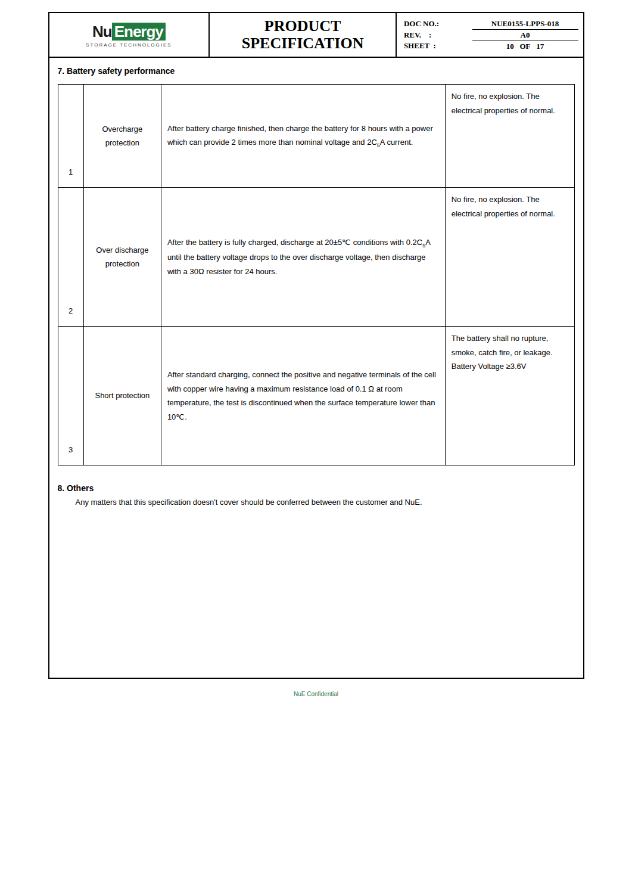Nu Energy
STORAGE TECHNOLOGIES
PRODUCT
SPECIFICATION
| DOC NO.: | NUE0155-LPPS-018 |
| REV. : | A0 |
| SHEET : | 10 OF 17 |
7. Battery safety performance
| 1 | Overcharge protection | After battery charge finished, then charge the battery for 8 hours with a power which can provide 2 times more than nominal voltage and 2C 5 A current. | No fire, no explosion. The electrical properties of normal. |
| 2 | Over discharge protection | After the battery is fully charged, discharge at 20±5℃ conditions with 0.2C 5 A until the battery voltage drops to the over discharge voltage, then discharge with a 30Ω resister for 24 hours. | No fire, no explosion. The electrical properties of normal. |
| 3 | Short protection | After standard charging, connect the positive and negative terminals of the cell with copper wire having a maximum resistance load of 0.1 Ω at room temperature, the test is discontinued when the surface temperature lower than 10℃. | The battery shall no rupture, smoke, catch fire, or leakage. Battery Voltage ≥3.6V |
8. Others
Any matters that this specification doesn't cover should be conferred between the customer and NuE.
NuE Confidential